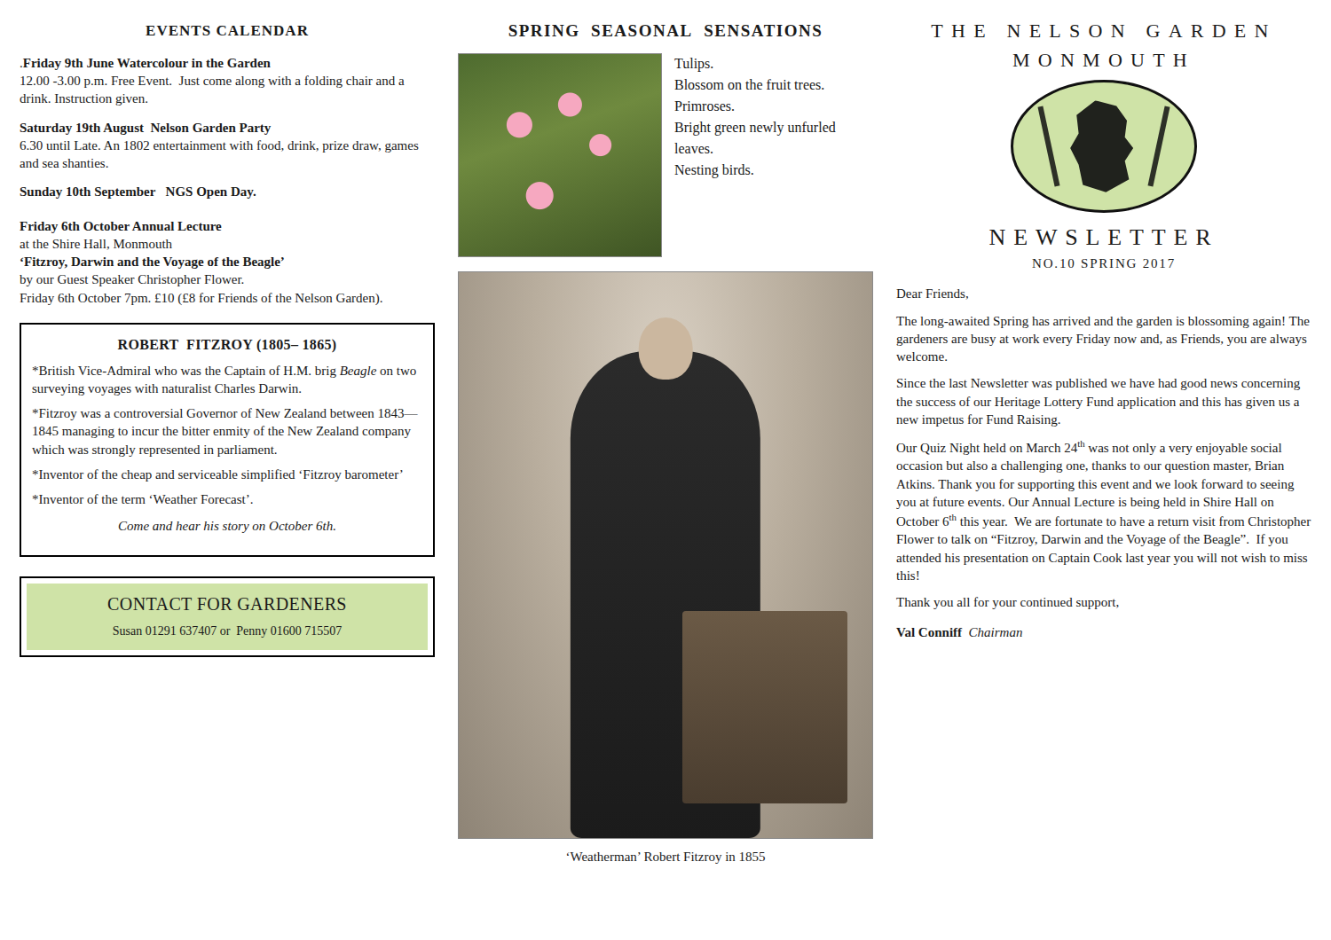EVENTS CALENDAR
.Friday 9th June Watercolour in the Garden
12.00 -3.00 p.m. Free Event. Just come along with a folding chair and a drink. Instruction given.
Saturday 19th August Nelson Garden Party
6.30 until Late. An 1802 entertainment with food, drink, prize draw, games and sea shanties.
Sunday 10th September NGS Open Day.
Friday 6th October Annual Lecture
at the Shire Hall, Monmouth
‘Fitzroy, Darwin and the Voyage of the Beagle’
by our Guest Speaker Christopher Flower.
Friday 6th October 7pm. £10 (£8 for Friends of the Nelson Garden).
ROBERT FITZROY (1805– 1865)
*British Vice-Admiral who was the Captain of H.M. brig Beagle on two surveying voyages with naturalist Charles Darwin.
*Fitzroy was a controversial Governor of New Zealand between 1843—1845 managing to incur the bitter enmity of the New Zealand company which was strongly represented in parliament.
*Inventor of the cheap and serviceable simplified ‘Fitzroy barometer’
*Inventor of the term ‘Weather Forecast’.
Come and hear his story on October 6th.
CONTACT FOR GARDENERS
Susan 01291 637407 or Penny 01600 715507
SPRING SEASONAL SENSATIONS
Tulips.
Blossom on the fruit trees.
Primroses.
Bright green newly unfurled leaves.
Nesting birds.
‘Weatherman’ Robert Fitzroy in 1855
THE NELSON GARDEN
MONMOUTH
NEWSLETTER
NO.10 SPRING 2017
Dear Friends,
The long-awaited Spring has arrived and the garden is blossoming again! The gardeners are busy at work every Friday now and, as Friends, you are always welcome.
Since the last Newsletter was published we have had good news concerning the success of our Heritage Lottery Fund application and this has given us a new impetus for Fund Raising.
Our Quiz Night held on March 24th was not only a very enjoyable social occasion but also a challenging one, thanks to our question master, Brian Atkins. Thank you for supporting this event and we look forward to seeing you at future events. Our Annual Lecture is being held in Shire Hall on October 6th this year. We are fortunate to have a return visit from Christopher Flower to talk on “Fitzroy, Darwin and the Voyage of the Beagle”. If you attended his presentation on Captain Cook last year you will not wish to miss this!
Thank you all for your continued support,
Val Conniff Chairman